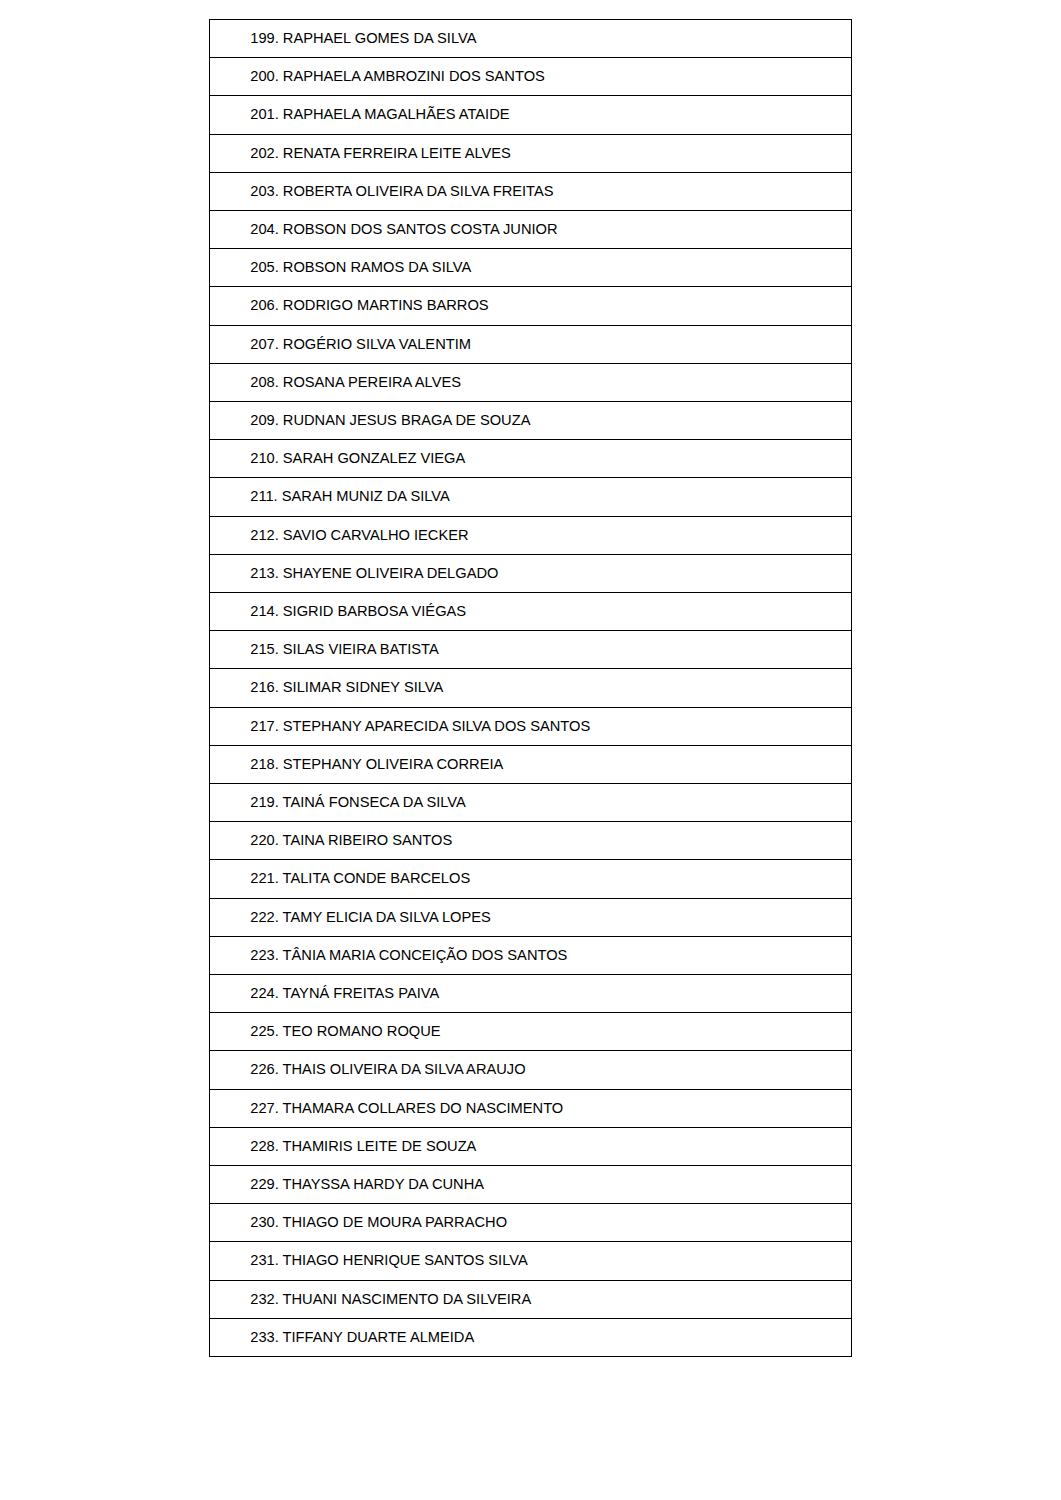| 199. RAPHAEL GOMES DA SILVA |
| 200. RAPHAELA AMBROZINI DOS SANTOS |
| 201. RAPHAELA MAGALHÃES ATAIDE |
| 202. RENATA FERREIRA LEITE ALVES |
| 203. ROBERTA OLIVEIRA DA SILVA FREITAS |
| 204. ROBSON DOS SANTOS COSTA JUNIOR |
| 205. ROBSON RAMOS DA SILVA |
| 206. RODRIGO MARTINS BARROS |
| 207. ROGÉRIO SILVA VALENTIM |
| 208. ROSANA PEREIRA ALVES |
| 209. RUDNAN JESUS BRAGA DE SOUZA |
| 210. SARAH GONZALEZ VIEGA |
| 211. SARAH MUNIZ DA SILVA |
| 212. SAVIO CARVALHO IECKER |
| 213. SHAYENE OLIVEIRA DELGADO |
| 214. SIGRID BARBOSA VIÉGAS |
| 215. SILAS VIEIRA BATISTA |
| 216. SILIMAR SIDNEY SILVA |
| 217. STEPHANY APARECIDA SILVA DOS SANTOS |
| 218. STEPHANY OLIVEIRA CORREIA |
| 219. TAINÁ FONSECA DA SILVA |
| 220. TAINA RIBEIRO SANTOS |
| 221. TALITA CONDE BARCELOS |
| 222. TAMY ELICIA DA SILVA LOPES |
| 223. TÂNIA MARIA CONCEIÇÃO DOS SANTOS |
| 224. TAYNÁ FREITAS PAIVA |
| 225. TEO ROMANO ROQUE |
| 226. THAIS OLIVEIRA DA SILVA ARAUJO |
| 227. THAMARA COLLARES DO NASCIMENTO |
| 228. THAMIRIS LEITE DE SOUZA |
| 229. THAYSSA HARDY DA CUNHA |
| 230. THIAGO DE MOURA PARRACHO |
| 231. THIAGO HENRIQUE SANTOS SILVA |
| 232. THUANI NASCIMENTO DA SILVEIRA |
| 233. TIFFANY DUARTE ALMEIDA |